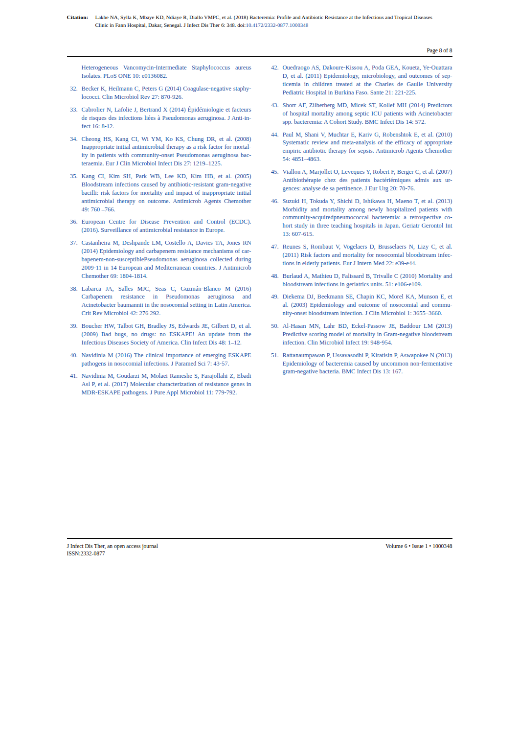Citation: Lakhe NA, Sylla K, Mbaye KD, Ndiaye R, Diallo VMPC, et al. (2018) Bacteremia: Profile and Antibiotic Resistance at the Infectious and Tropical Diseases Clinic in Fann Hospital, Dakar, Senegal. J Infect Dis Ther 6: 348. doi:10.4172/2332-0877.1000348
Page 8 of 8
Heterogeneous Vancomycin-Intermediate Staphylococcus aureus Isolates. PLoS ONE 10: e0136082.
32. Becker K, Heilmann C, Peters G (2014) Coagulase-negative staphylococci. Clin Microbiol Rev 27: 870-926.
33. Cabrolier N, Lafolie J, Bertrand X (2014) Épidémiologie et facteurs de risques des infections liées à Pseudomonas aeruginosa. J Anti-infect 16: 8-12.
34. Cheong HS, Kang CI, Wi YM, Ko KS, Chung DR, et al. (2008) Inappropriate initial antimicrobial therapy as a risk factor for mortality in patients with community-onset Pseudomonas aeruginosa bacteraemia. Eur J Clin Microbiol Infect Dis 27: 1219–1225.
35. Kang CI, Kim SH, Park WB, Lee KD, Kim HB, et al. (2005) Bloodstream infections caused by antibiotic-resistant gram-negative bacilli: risk factors for mortality and impact of inappropriate initial antimicrobial therapy on outcome. Antimicrob Agents Chemother 49: 760 –766.
36. European Centre for Disease Prevention and Control (ECDC). (2016). Surveillance of antimicrobial resistance in Europe.
37. Castanheira M, Deshpande LM, Costello A, Davies TA, Jones RN (2014) Epidemiology and carbapenem resistance mechanisms of carbapenem-non-susceptiblePseudomonas aeruginosa collected during 2009-11 in 14 European and Mediterranean countries. J Antimicrob Chemother 69: 1804-1814.
38. Labarca JA, Salles MJC, Seas C, Guzmán-Blanco M (2016) Carbapenem resistance in Pseudomonas aeruginosa and Acinetobacter baumannii in the nosocomial setting in Latin America. Crit Rev Microbiol 42: 276 292.
39. Boucher HW, Talbot GH, Bradley JS, Edwards JE, Gilbert D, et al. (2009) Bad bugs, no drugs: no ESKAPE! An update from the Infectious Diseases Society of America. Clin Infect Dis 48: 1–12.
40. Navidinia M (2016) The clinical importance of emerging ESKAPE pathogens in nosocomial infections. J Paramed Sci 7: 43-57.
41. Navidinia M, Goudarzi M, Molaei Rameshe S, Farajollahi Z, Ebadi Asl P, et al. (2017) Molecular characterization of resistance genes in MDR-ESKAPE pathogens. J Pure Appl Microbiol 11: 779-792.
42. Ouedraogo AS, Dakoure-Kissou A, Poda GEA, Koueta, Ye-Ouattara D, et al. (2011) Epidemiology, microbiology, and outcomes of septicemia in children treated at the Charles de Gaulle University Pediatric Hospital in Burkina Faso. Sante 21: 221-225.
43. Shorr AF, Zilberberg MD, Micek ST, Kollef MH (2014) Predictors of hospital mortality among septic ICU patients with Acinetobacter spp. bacteremia: A Cohort Study. BMC Infect Dis 14: 572.
44. Paul M, Shani V, Muchtar E, Kariv G, Robenshtok E, et al. (2010) Systematic review and meta-analysis of the efficacy of appropriate empiric antibiotic therapy for sepsis. Antimicrob Agents Chemother 54: 4851–4863.
45. Viallon A, Marjollet O, Leveques Y, Robert F, Berger C, et al. (2007) Antibiothérapie chez des patients bactériémiques admis aux urgences: analyse de sa pertinence. J Eur Urg 20: 70-76.
46. Suzuki H, Tokuda Y, Shichi D, Ishikawa H, Maeno T, et al. (2013) Morbidity and mortality among newly hospitalized patients with community-acquiredpneumococcal bacteremia: a retrospective cohort study in three teaching hospitals in Japan. Geriatr Gerontol Int 13: 607-615.
47. Reunes S, Rombaut V, Vogelaers D, Brusselaers N, Lizy C, et al. (2011) Risk factors and mortality for nosocomial bloodstream infections in elderly patients. Eur J Intern Med 22: e39-e44.
48. Burlaud A, Mathieu D, Falissard B, Trivalle C (2010) Mortality and bloodstream infections in geriatrics units. 51: e106-e109.
49. Diekema DJ, Beekmann SE, Chapin KC, Morel KA, Munson E, et al. (2003) Epidemiology and outcome of nosocomial and community-onset bloodstream infection. J Clin Microbiol 1: 3655–3660.
50. Al-Hasan MN, Lahr BD, Eckel-Passow JE, Baddour LM (2013) Predictive scoring model of mortality in Gram-negative bloodstream infection. Clin Microbiol Infect 19: 948-954.
51. Rattanaumpawan P, Ussavasodhi P, Kiratisin P, Aswapokee N (2013) Epidemiology of bacteremia caused by uncommon non-fermentative gram-negative bacteria. BMC Infect Dis 13: 167.
J Infect Dis Ther, an open access journal
ISSN:2332-0877
Volume 6 • Issue 1 • 1000348